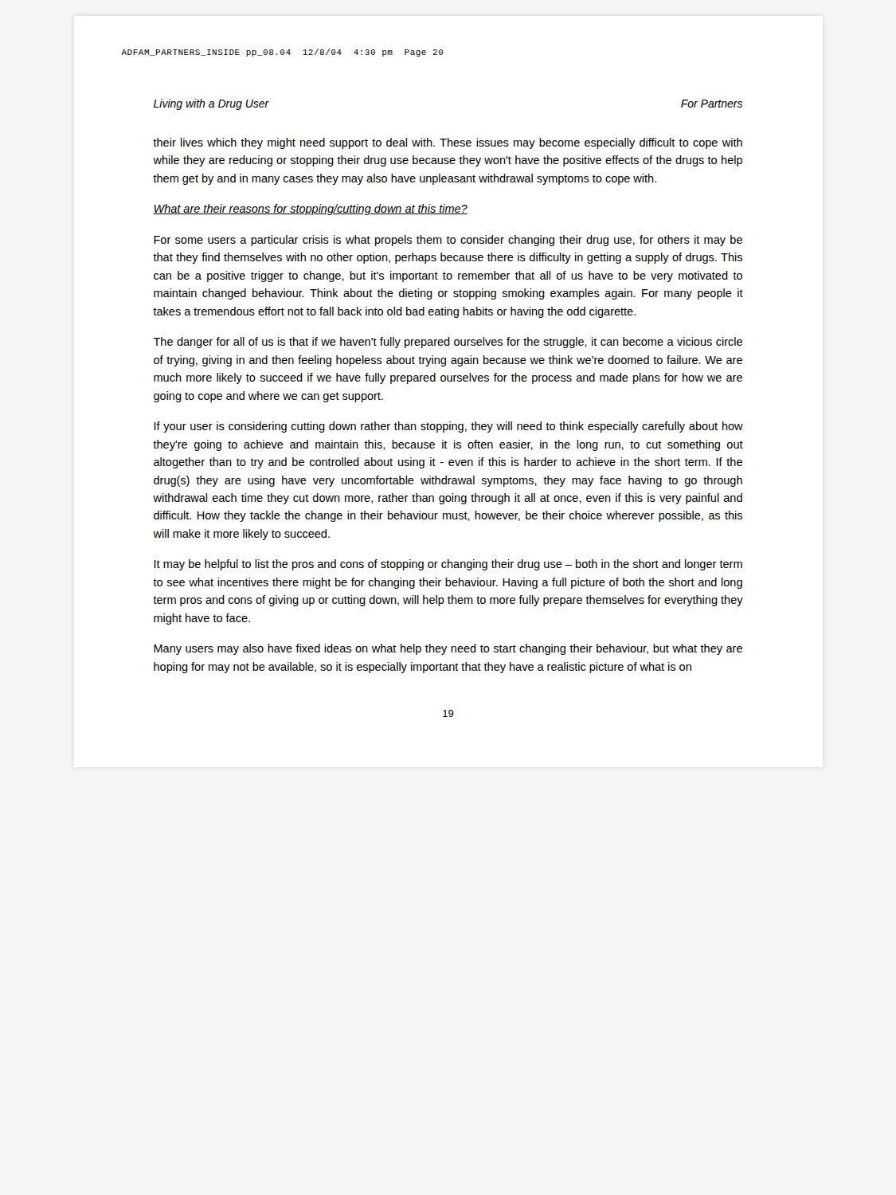ADFAM_PARTNERS_INSIDE pp_08.04 12/8/04 4:30 pm Page 20
Living with a Drug User For Partners
their lives which they might need support to deal with. These issues may become especially difficult to cope with while they are reducing or stopping their drug use because they won't have the positive effects of the drugs to help them get by and in many cases they may also have unpleasant withdrawal symptoms to cope with.
What are their reasons for stopping/cutting down at this time?
For some users a particular crisis is what propels them to consider changing their drug use, for others it may be that they find themselves with no other option, perhaps because there is difficulty in getting a supply of drugs. This can be a positive trigger to change, but it's important to remember that all of us have to be very motivated to maintain changed behaviour. Think about the dieting or stopping smoking examples again. For many people it takes a tremendous effort not to fall back into old bad eating habits or having the odd cigarette.
The danger for all of us is that if we haven't fully prepared ourselves for the struggle, it can become a vicious circle of trying, giving in and then feeling hopeless about trying again because we think we're doomed to failure. We are much more likely to succeed if we have fully prepared ourselves for the process and made plans for how we are going to cope and where we can get support.
If your user is considering cutting down rather than stopping, they will need to think especially carefully about how they're going to achieve and maintain this, because it is often easier, in the long run, to cut something out altogether than to try and be controlled about using it - even if this is harder to achieve in the short term. If the drug(s) they are using have very uncomfortable withdrawal symptoms, they may face having to go through withdrawal each time they cut down more, rather than going through it all at once, even if this is very painful and difficult. How they tackle the change in their behaviour must, however, be their choice wherever possible, as this will make it more likely to succeed.
It may be helpful to list the pros and cons of stopping or changing their drug use – both in the short and longer term to see what incentives there might be for changing their behaviour. Having a full picture of both the short and long term pros and cons of giving up or cutting down, will help them to more fully prepare themselves for everything they might have to face.
Many users may also have fixed ideas on what help they need to start changing their behaviour, but what they are hoping for may not be available, so it is especially important that they have a realistic picture of what is on
19